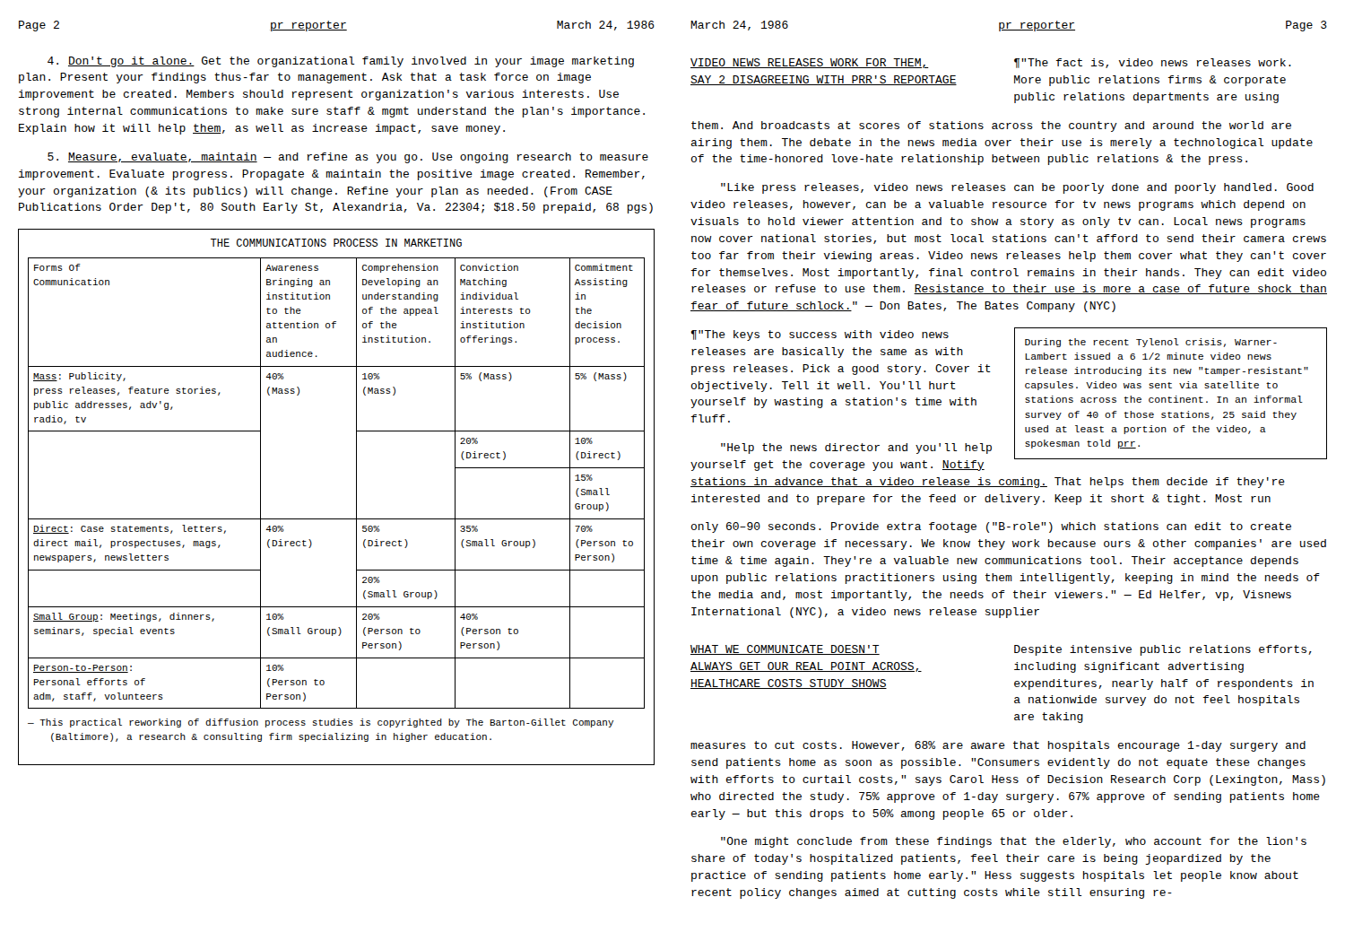Page 2 pr reporter March 24, 1986
4. Don't go it alone. Get the organizational family involved in your image marketing plan. Present your findings thus-far to management. Ask that a task force on image improvement be created. Members should represent organization's various interests. Use strong internal communications to make sure staff & mgmt understand the plan's importance. Explain how it will help them, as well as increase impact, save money.
5. Measure, evaluate, maintain — and refine as you go. Use ongoing research to measure improvement. Evaluate progress. Propagate & maintain the positive image created. Remember, your organization (& its publics) will change. Refine your plan as needed. (From CASE Publications Order Dep't, 80 South Early St, Alexandria, Va. 22304; $18.50 prepaid, 68 pgs)
THE COMMUNICATIONS PROCESS IN MARKETING
| Forms Of Communication | Awareness Bringing an institution to the attention of an audience. | Comprehension Developing an understanding of the appeal of the institution. | Conviction Matching individual interests to institution offerings. | Commitment Assisting in the decision process. |
| --- | --- | --- | --- | --- |
| Mass : Publicity, press releases, feature stories, public addresses, adv'g, radio, tv | 40% (Mass) | 10% (Mass) | 5% (Mass) | 5% (Mass) |
| | | 20% (Direct) | 10% (Direct) |
| | 15% (Small Group) |
| Direct : Case statements, letters, direct mail, prospectuses, mags, newspapers, newsletters | 40% (Direct) | 50% (Direct) | 35% (Small Group) | 70% (Person to Person) |
| | 20% (Small Group) | | |
| Small Group : Meetings, dinners, seminars, special events | 10% (Small Group) | 20% (Person to Person) | 40% (Person to Person) | |
| Person-to-Person : Personal efforts of adm, staff, volunteers | 10% (Person to Person) | | | |
— This practical reworking of diffusion process studies is copyrighted by The Barton-Gillet Company (Baltimore), a research & consulting firm specializing in higher education.
March 24, 1986 pr reporter Page 3
VIDEO NEWS RELEASES WORK FOR THEM,
SAY 2 DISAGREEING WITH PRR'S REPORTAGE
¶"The fact is, video news releases work. More public relations firms & corporate public relations departments are using
them. And broadcasts at scores of stations across the country and around the world are airing them. The debate in the news media over their use is merely a technological update of the time-honored love-hate relationship between public relations & the press.
"Like press releases, video news releases can be poorly done and poorly handled. Good video releases, however, can be a valuable resource for tv news programs which depend on visuals to hold viewer attention and to show a story as only tv can. Local news programs now cover national stories, but most local stations can't afford to send their camera crews too far from their viewing areas. Video news releases help them cover what they can't cover for themselves. Most importantly, final control remains in their hands. They can edit video releases or refuse to use them. Resistance to their use is more a case of future shock than fear of future schlock." — Don Bates, The Bates Company (NYC)
During the recent Tylenol crisis, Warner-Lambert issued a 6 1/2 minute video news release introducing its new "tamper-resistant" capsules. Video was sent via satellite to stations across the continent. In an informal survey of 40 of those stations, 25 said they used at least a portion of the video, a spokesman told prr.
¶"The keys to success with video news releases are basically the same as with press releases. Pick a good story. Cover it objectively. Tell it well. You'll hurt yourself by wasting a station's time with fluff.
"Help the news director and you'll help yourself get the coverage you want. Notify stations in advance that a video release is coming. That helps them decide if they're interested and to prepare for the feed or delivery. Keep it short & tight. Most run
only 60–90 seconds. Provide extra footage ("B-role") which stations can edit to create their own coverage if necessary. We know they work because ours & other companies' are used time & time again. They're a valuable new communications tool. Their acceptance depends upon public relations practitioners using them intelligently, keeping in mind the needs of the media and, most importantly, the needs of their viewers." — Ed Helfer, vp, Visnews International (NYC), a video news release supplier
WHAT WE COMMUNICATE DOESN'T
ALWAYS GET OUR REAL POINT ACROSS,
HEALTHCARE COSTS STUDY SHOWS
Despite intensive public relations efforts, including significant advertising expenditures, nearly half of respondents in a nationwide survey do not feel hospitals are taking
measures to cut costs. However, 68% are aware that hospitals encourage 1-day surgery and send patients home as soon as possible. "Consumers evidently do not equate these changes with efforts to curtail costs," says Carol Hess of Decision Research Corp (Lexington, Mass) who directed the study. 75% approve of 1-day surgery. 67% approve of sending patients home early — but this drops to 50% among people 65 or older.
"One might conclude from these findings that the elderly, who account for the lion's share of today's hospitalized patients, feel their care is being jeopardized by the practice of sending patients home early." Hess suggests hospitals let people know about recent policy changes aimed at cutting costs while still ensuring re-